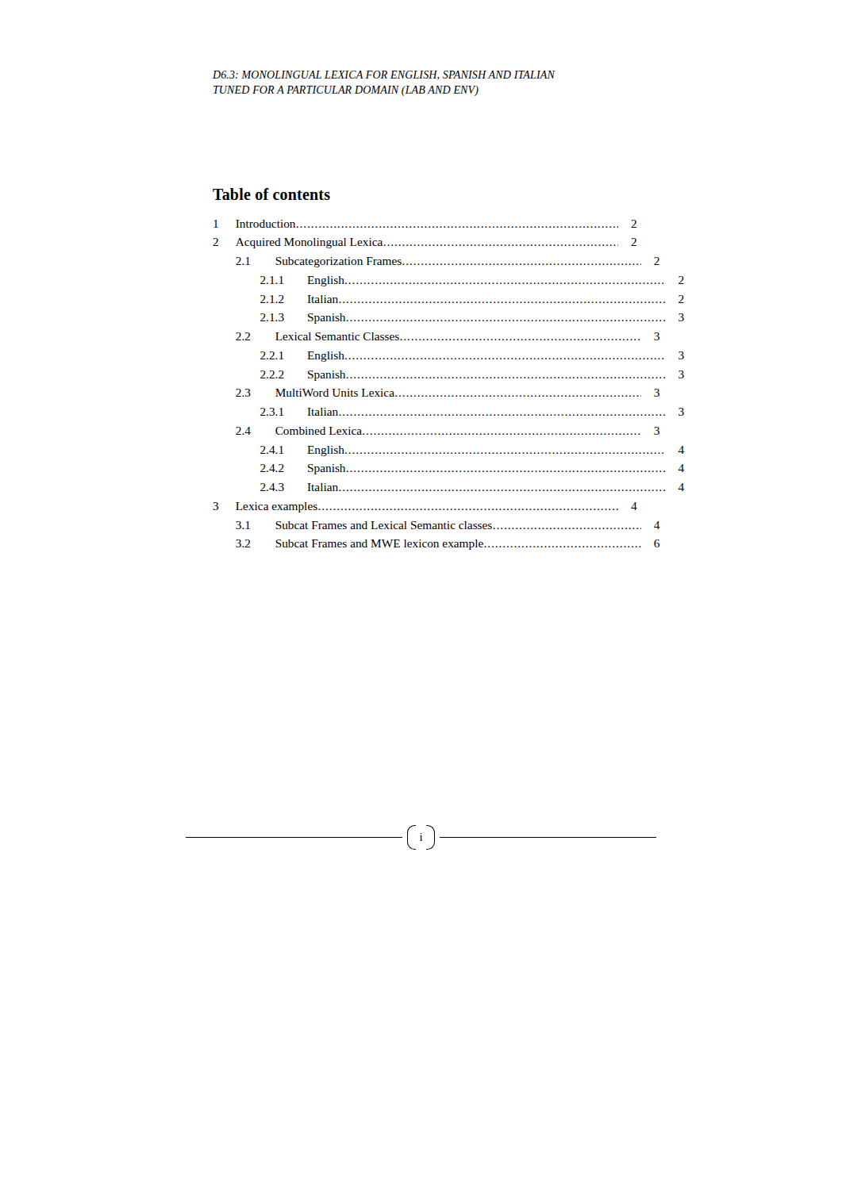D6.3: Monolingual Lexica for English, Spanish and Italian
Tuned for a Particular Domain (Lab and Env)
Table of contents
1 Introduction .................................................................................................................. 2
2 Acquired Monolingual Lexica ............................................................................................ 2
2.1 Subcategorization Frames .............................................................................. 2
2.1.1 English .................................................................................................. 2
2.1.2 Italian .................................................................................................... 2
2.1.3 Spanish ................................................................................................. 3
2.2 Lexical Semantic Classes ............................................................................... 3
2.2.1 English .................................................................................................. 3
2.2.2 Spanish ................................................................................................. 3
2.3 MultiWord Units Lexica ................................................................................ 3
2.3.1 Italian .................................................................................................... 3
2.4 Combined Lexica ....................................................................................... 3
2.4.1 English .................................................................................................. 4
2.4.2 Spanish ................................................................................................. 4
2.4.3 Italian .................................................................................................... 4
3 Lexica examples ......................................................................................................... 4
3.1 Subcat Frames and Lexical Semantic classes .............................................................. 4
3.2 Subcat Frames and MWE lexicon example .................................................................. 6
i